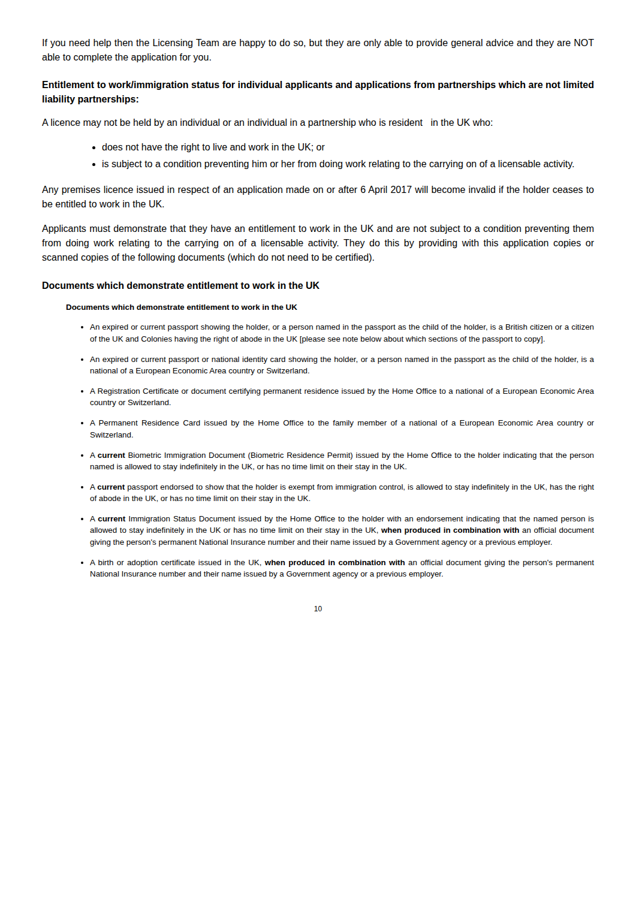If you need help then the Licensing Team are happy to do so, but they are only able to provide general advice and they are NOT able to complete the application for you.
Entitlement to work/immigration status for individual applicants and applications from partnerships which are not limited liability partnerships:
A licence may not be held by an individual or an individual in a partnership who is resident in the UK who:
does not have the right to live and work in the UK; or
is subject to a condition preventing him or her from doing work relating to the carrying on of a licensable activity.
Any premises licence issued in respect of an application made on or after 6 April 2017 will become invalid if the holder ceases to be entitled to work in the UK.
Applicants must demonstrate that they have an entitlement to work in the UK and are not subject to a condition preventing them from doing work relating to the carrying on of a licensable activity. They do this by providing with this application copies or scanned copies of the following documents (which do not need to be certified).
Documents which demonstrate entitlement to work in the UK
Documents which demonstrate entitlement to work in the UK
An expired or current passport showing the holder, or a person named in the passport as the child of the holder, is a British citizen or a citizen of the UK and Colonies having the right of abode in the UK [please see note below about which sections of the passport to copy].
An expired or current passport or national identity card showing the holder, or a person named in the passport as the child of the holder, is a national of a European Economic Area country or Switzerland.
A Registration Certificate or document certifying permanent residence issued by the Home Office to a national of a European Economic Area country or Switzerland.
A Permanent Residence Card issued by the Home Office to the family member of a national of a European Economic Area country or Switzerland.
A current Biometric Immigration Document (Biometric Residence Permit) issued by the Home Office to the holder indicating that the person named is allowed to stay indefinitely in the UK, or has no time limit on their stay in the UK.
A current passport endorsed to show that the holder is exempt from immigration control, is allowed to stay indefinitely in the UK, has the right of abode in the UK, or has no time limit on their stay in the UK.
A current Immigration Status Document issued by the Home Office to the holder with an endorsement indicating that the named person is allowed to stay indefinitely in the UK or has no time limit on their stay in the UK, when produced in combination with an official document giving the person's permanent National Insurance number and their name issued by a Government agency or a previous employer.
A birth or adoption certificate issued in the UK, when produced in combination with an official document giving the person's permanent National Insurance number and their name issued by a Government agency or a previous employer.
10